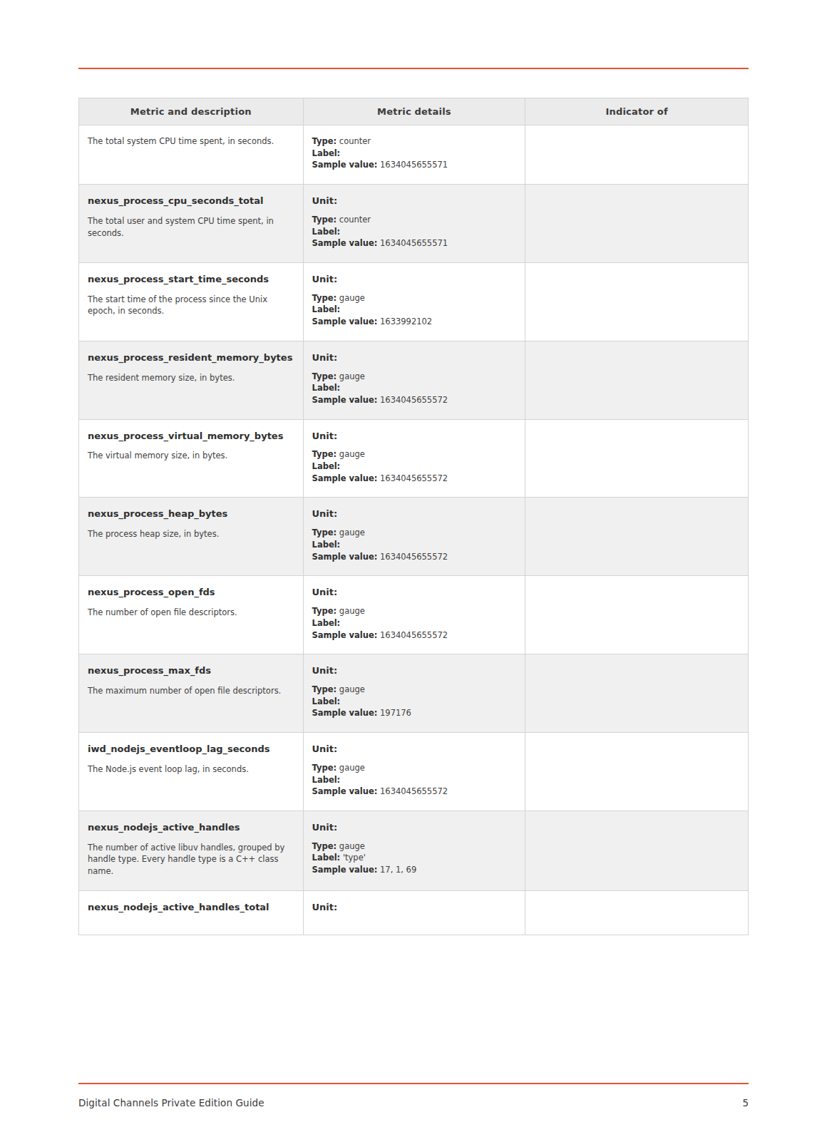| Metric and description | Metric details | Indicator of |
| --- | --- | --- |
| The total system CPU time spent, in seconds. | Type: counter Label: Sample value: 1634045655571 | |
| nexus_process_cpu_seconds_total The total user and system CPU time spent, in seconds. | Unit: Type: counter Label: Sample value: 1634045655571 | |
| nexus_process_start_time_seconds The start time of the process since the Unix epoch, in seconds. | Unit: Type: gauge Label: Sample value: 1633992102 | |
| nexus_process_resident_memory_bytes The resident memory size, in bytes. | Unit: Type: gauge Label: Sample value: 1634045655572 | |
| nexus_process_virtual_memory_bytes The virtual memory size, in bytes. | Unit: Type: gauge Label: Sample value: 1634045655572 | |
| nexus_process_heap_bytes The process heap size, in bytes. | Unit: Type: gauge Label: Sample value: 1634045655572 | |
| nexus_process_open_fds The number of open file descriptors. | Unit: Type: gauge Label: Sample value: 1634045655572 | |
| nexus_process_max_fds The maximum number of open file descriptors. | Unit: Type: gauge Label: Sample value: 197176 | |
| iwd_nodejs_eventloop_lag_seconds The Node.js event loop lag, in seconds. | Unit: Type: gauge Label: Sample value: 1634045655572 | |
| nexus_nodejs_active_handles The number of active libuv handles, grouped by handle type. Every handle type is a C++ class name. | Unit: Type: gauge Label: 'type' Sample value: 17, 1, 69 | |
| nexus_nodejs_active_handles_total | Unit: | |
Digital Channels Private Edition Guide
5